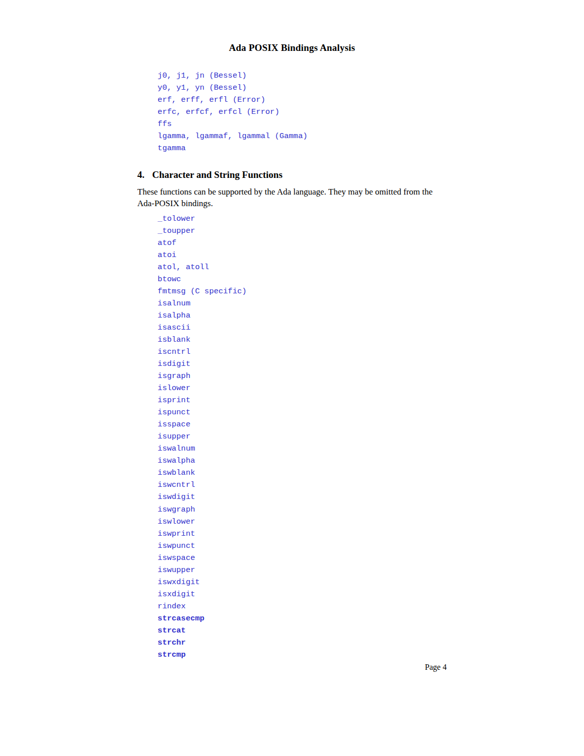Ada POSIX Bindings Analysis
j0, j1, jn (Bessel)
y0, y1, yn (Bessel)
erf, erff, erfl (Error)
erfc, erfcf, erfcl (Error)
ffs
lgamma, lgammaf, lgammal (Gamma)
tgamma
4. Character and String Functions
These functions can be supported by the Ada language. They may be omitted from the Ada-POSIX bindings.
_tolower
_toupper
atof
atoi
atol, atoll
btowc
fmtmsg (C specific)
isalnum
isalpha
isascii
isblank
iscntrl
isdigit
isgraph
islower
isprint
ispunct
isspace
isupper
iswalnum
iswalpha
iswblank
iswcntrl
iswdigit
iswgraph
iswlower
iswprint
iswpunct
iswspace
iswupper
iswxdigit
isxdigit
rindex
strcasecmp
strcat
strchr
strcmp
Page 4